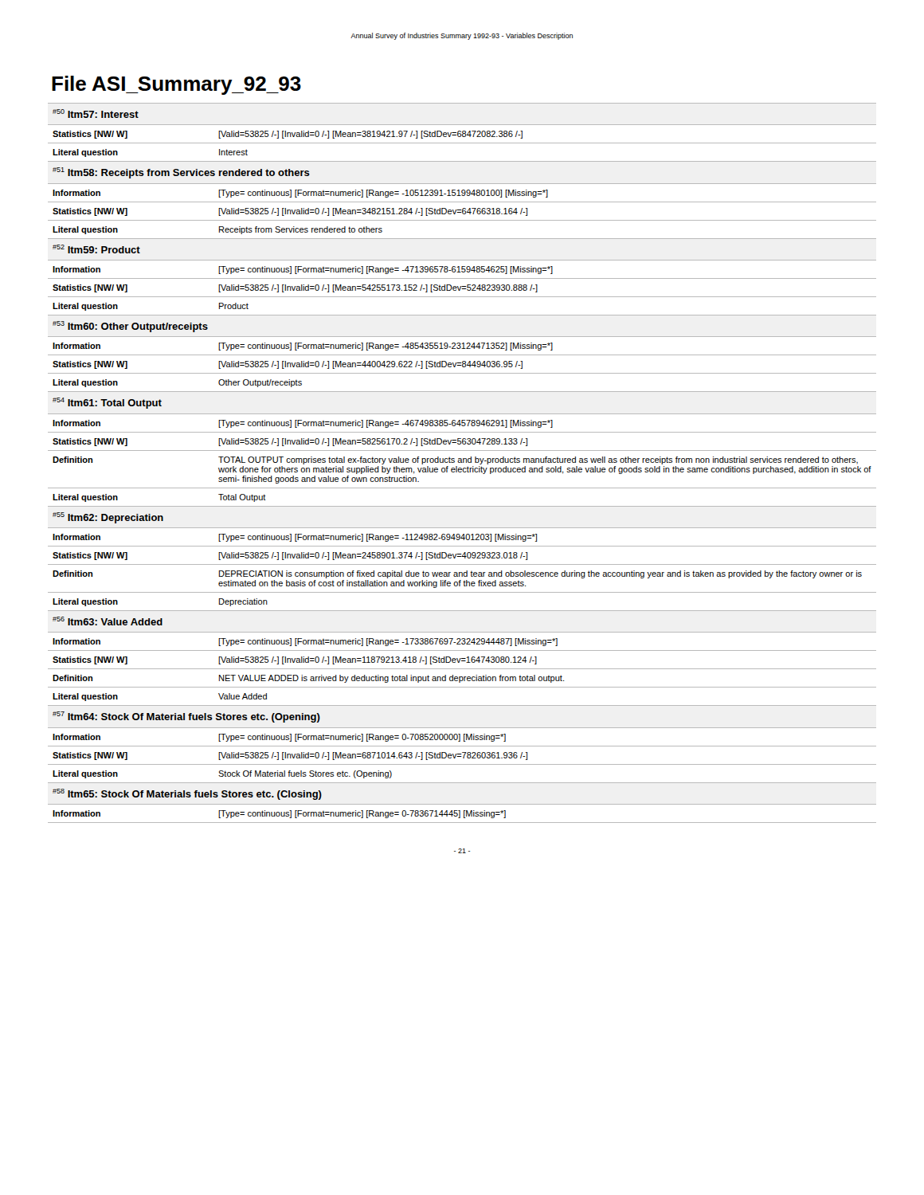Annual Survey of Industries Summary 1992-93 - Variables Description
File ASI_Summary_92_93
| #50 Itm57: Interest |
| Statistics [NW/ W] | [Valid=53825 /-] [Invalid=0 /-] [Mean=3819421.97 /-] [StdDev=68472082.386 /-] |
| Literal question | Interest |
| #51 Itm58: Receipts from Services rendered to others |
| Information | [Type= continuous] [Format=numeric] [Range= -10512391-15199480100] [Missing=*] |
| Statistics [NW/ W] | [Valid=53825 /-] [Invalid=0 /-] [Mean=3482151.284 /-] [StdDev=64766318.164 /-] |
| Literal question | Receipts from Services rendered to others |
| #52 Itm59: Product |
| Information | [Type= continuous] [Format=numeric] [Range= -471396578-61594854625] [Missing=*] |
| Statistics [NW/ W] | [Valid=53825 /-] [Invalid=0 /-] [Mean=54255173.152 /-] [StdDev=524823930.888 /-] |
| Literal question | Product |
| #53 Itm60: Other Output/receipts |
| Information | [Type= continuous] [Format=numeric] [Range= -485435519-23124471352] [Missing=*] |
| Statistics [NW/ W] | [Valid=53825 /-] [Invalid=0 /-] [Mean=4400429.622 /-] [StdDev=84494036.95 /-] |
| Literal question | Other Output/receipts |
| #54 Itm61: Total Output |
| Information | [Type= continuous] [Format=numeric] [Range= -467498385-64578946291] [Missing=*] |
| Statistics [NW/ W] | [Valid=53825 /-] [Invalid=0 /-] [Mean=58256170.2 /-] [StdDev=563047289.133 /-] |
| Definition | TOTAL OUTPUT comprises total ex-factory value of products and by-products manufactured as well as other receipts from non industrial services rendered to others, work done for others on material supplied by them, value of electricity produced and sold, sale value of goods sold in the same conditions purchased, addition in stock of semi- finished goods and value of own construction. |
| Literal question | Total Output |
| #55 Itm62: Depreciation |
| Information | [Type= continuous] [Format=numeric] [Range= -1124982-6949401203] [Missing=*] |
| Statistics [NW/ W] | [Valid=53825 /-] [Invalid=0 /-] [Mean=2458901.374 /-] [StdDev=40929323.018 /-] |
| Definition | DEPRECIATION is consumption of fixed capital due to wear and tear and obsolescence during the accounting year and is taken as provided by the factory owner or is estimated on the basis of cost of installation and working life of the fixed assets. |
| Literal question | Depreciation |
| #56 Itm63: Value Added |
| Information | [Type= continuous] [Format=numeric] [Range= -1733867697-23242944487] [Missing=*] |
| Statistics [NW/ W] | [Valid=53825 /-] [Invalid=0 /-] [Mean=11879213.418 /-] [StdDev=164743080.124 /-] |
| Definition | NET VALUE ADDED is arrived by deducting total input and depreciation from total output. |
| Literal question | Value Added |
| #57 Itm64: Stock Of Material fuels Stores etc. (Opening) |
| Information | [Type= continuous] [Format=numeric] [Range= 0-7085200000] [Missing=*] |
| Statistics [NW/ W] | [Valid=53825 /-] [Invalid=0 /-] [Mean=6871014.643 /-] [StdDev=78260361.936 /-] |
| Literal question | Stock Of Material fuels Stores etc. (Opening) |
| #58 Itm65: Stock Of Materials fuels Stores etc. (Closing) |
| Information | [Type= continuous] [Format=numeric] [Range= 0-7836714445] [Missing=*] |
- 21 -